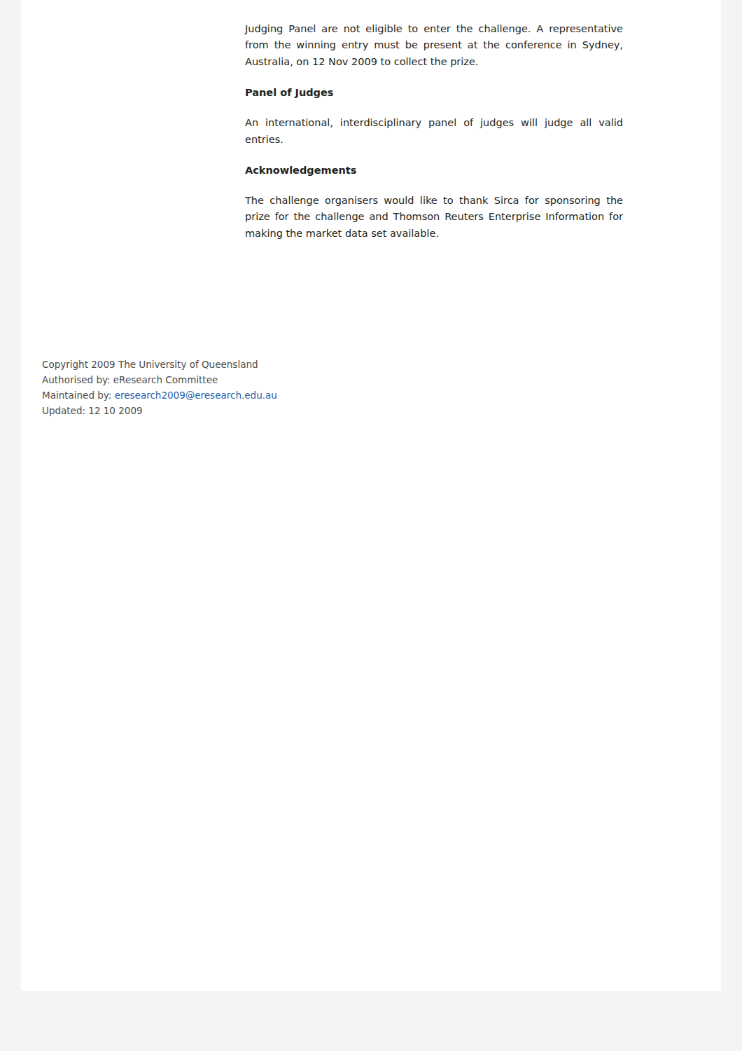Judging Panel are not eligible to enter the challenge. A representative from the winning entry must be present at the conference in Sydney, Australia, on 12 Nov 2009 to collect the prize.
Panel of Judges
An international, interdisciplinary panel of judges will judge all valid entries.
Acknowledgements
The challenge organisers would like to thank Sirca for sponsoring the prize for the challenge and Thomson Reuters Enterprise Information for making the market data set available.
Copyright 2009 The University of Queensland
Authorised by: eResearch Committee
Maintained by: eresearch2009@eresearch.edu.au
Updated: 12 10 2009